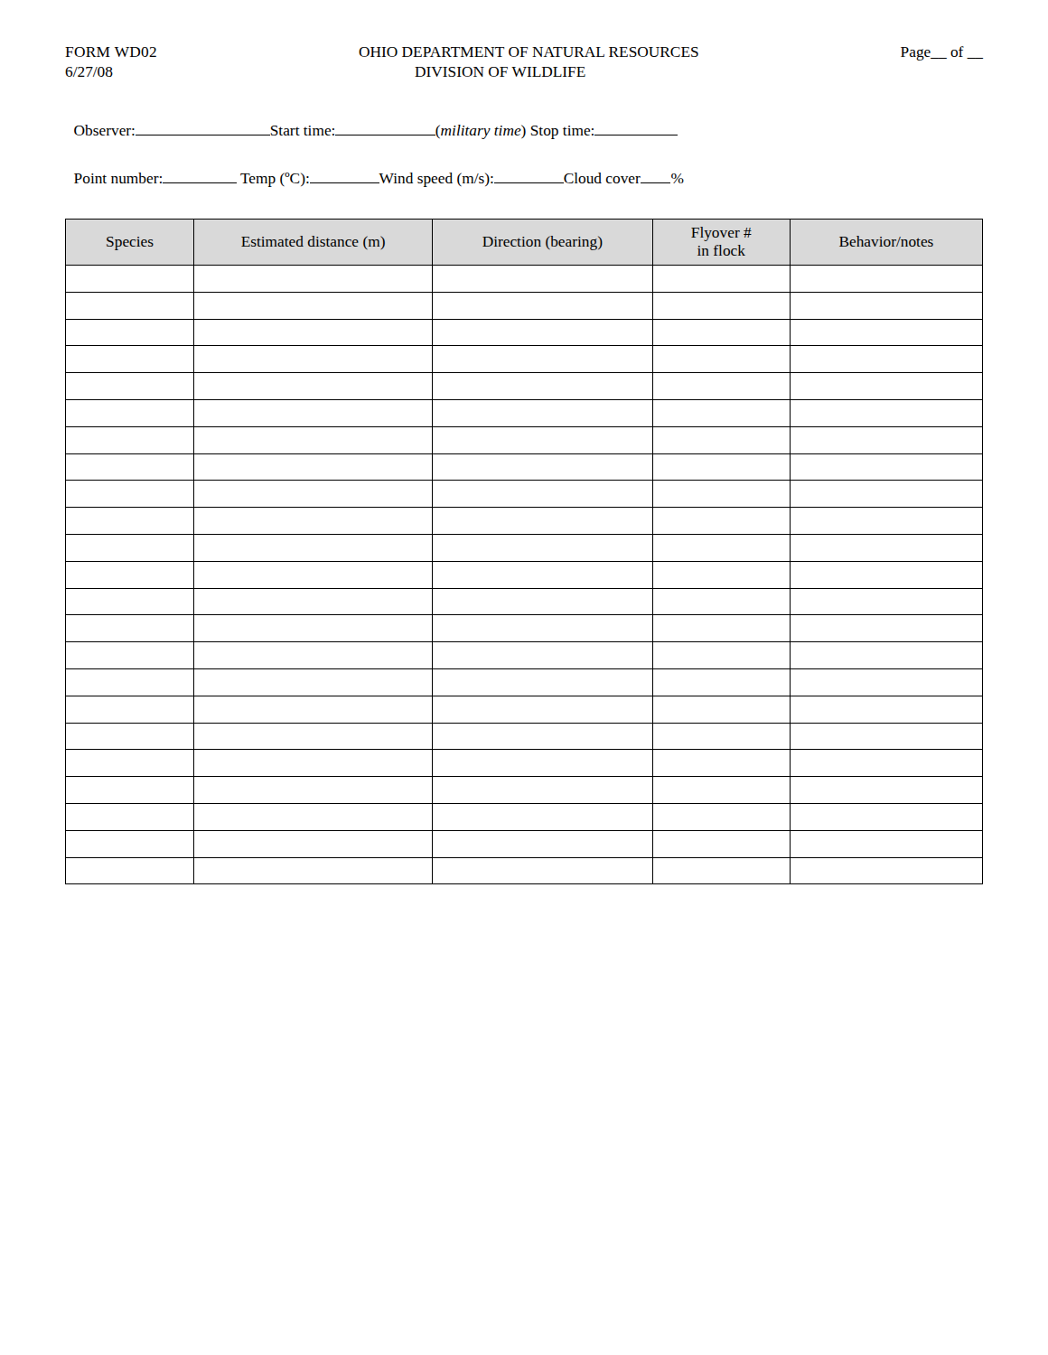FORM WD02 OHIO DEPARTMENT OF NATURAL RESOURCES Page__ of __
6/27/08 DIVISION OF WILDLIFE
Observer: Start time: (military time) Stop time:
Point number: Temp (ºC): Wind speed (m/s): Cloud cover %
Point count observation data sheet
| Species | Estimated distance (m) | Direction (bearing) | Flyover # in flock | Behavior/notes |
| --- | --- | --- | --- | --- |